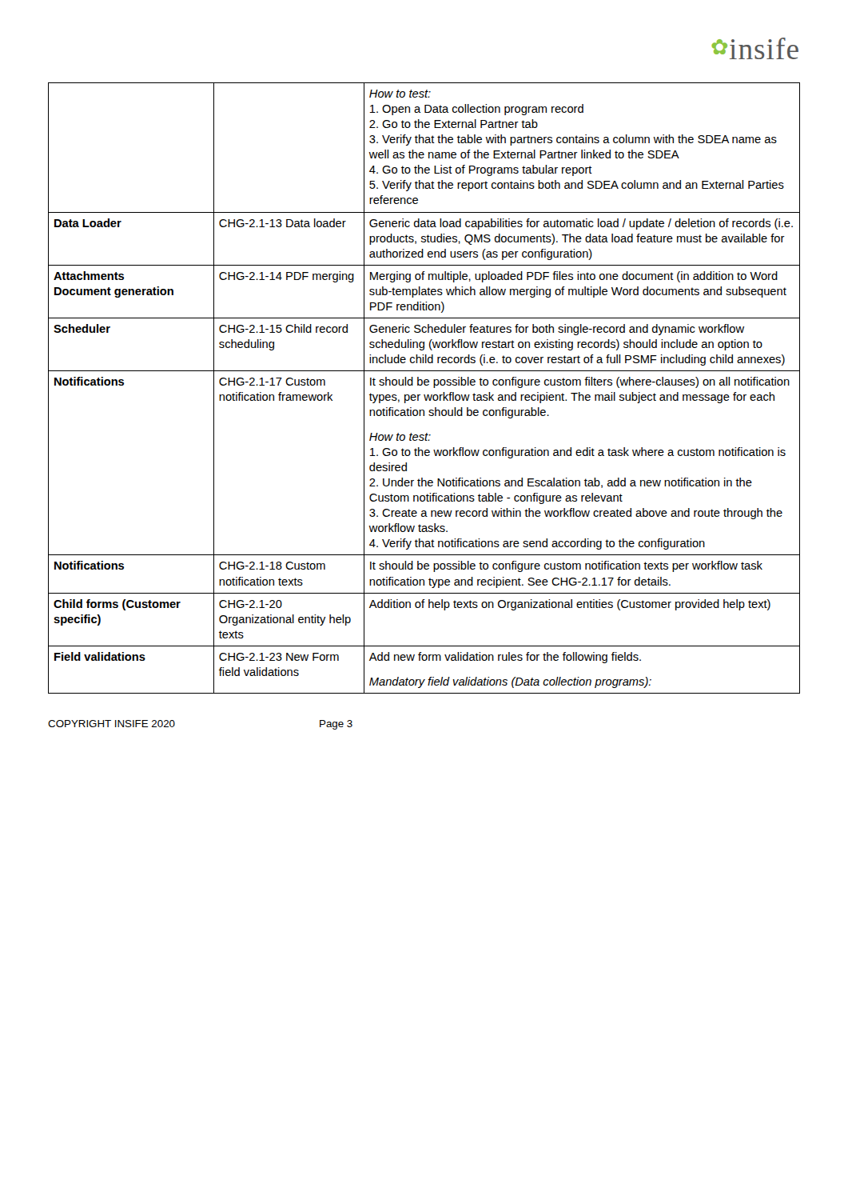✿insife
| | | How to test: 1. Open a Data collection program record 2. Go to the External Partner tab 3. Verify that the table with partners contains a column with the SDEA name as well as the name of the External Partner linked to the SDEA 4. Go to the List of Programs tabular report 5. Verify that the report contains both and SDEA column and an External Parties reference |
| Data Loader | CHG-2.1-13 Data loader | Generic data load capabilities for automatic load / update / deletion of records (i.e. products, studies, QMS documents). The data load feature must be available for authorized end users (as per configuration) |
| Attachments Document generation | CHG-2.1-14 PDF merging | Merging of multiple, uploaded PDF files into one document (in addition to Word sub-templates which allow merging of multiple Word documents and subsequent PDF rendition) |
| Scheduler | CHG-2.1-15 Child record scheduling | Generic Scheduler features for both single-record and dynamic workflow scheduling (workflow restart on existing records) should include an option to include child records (i.e. to cover restart of a full PSMF including child annexes) |
| Notifications | CHG-2.1-17 Custom notification framework | It should be possible to configure custom filters (where-clauses) on all notification types, per workflow task and recipient. The mail subject and message for each notification should be configurable. How to test: 1. Go to the workflow configuration and edit a task where a custom notification is desired 2. Under the Notifications and Escalation tab, add a new notification in the Custom notifications table - configure as relevant 3. Create a new record within the workflow created above and route through the workflow tasks. 4. Verify that notifications are send according to the configuration |
| Notifications | CHG-2.1-18 Custom notification texts | It should be possible to configure custom notification texts per workflow task notification type and recipient. See CHG-2.1.17 for details. |
| Child forms (Customer specific) | CHG-2.1-20 Organizational entity help texts | Addition of help texts on Organizational entities (Customer provided help text) |
| Field validations | CHG-2.1-23 New Form field validations | Add new form validation rules for the following fields. Mandatory field validations (Data collection programs): |
COPYRIGHT INSIFE 2020 Page 3